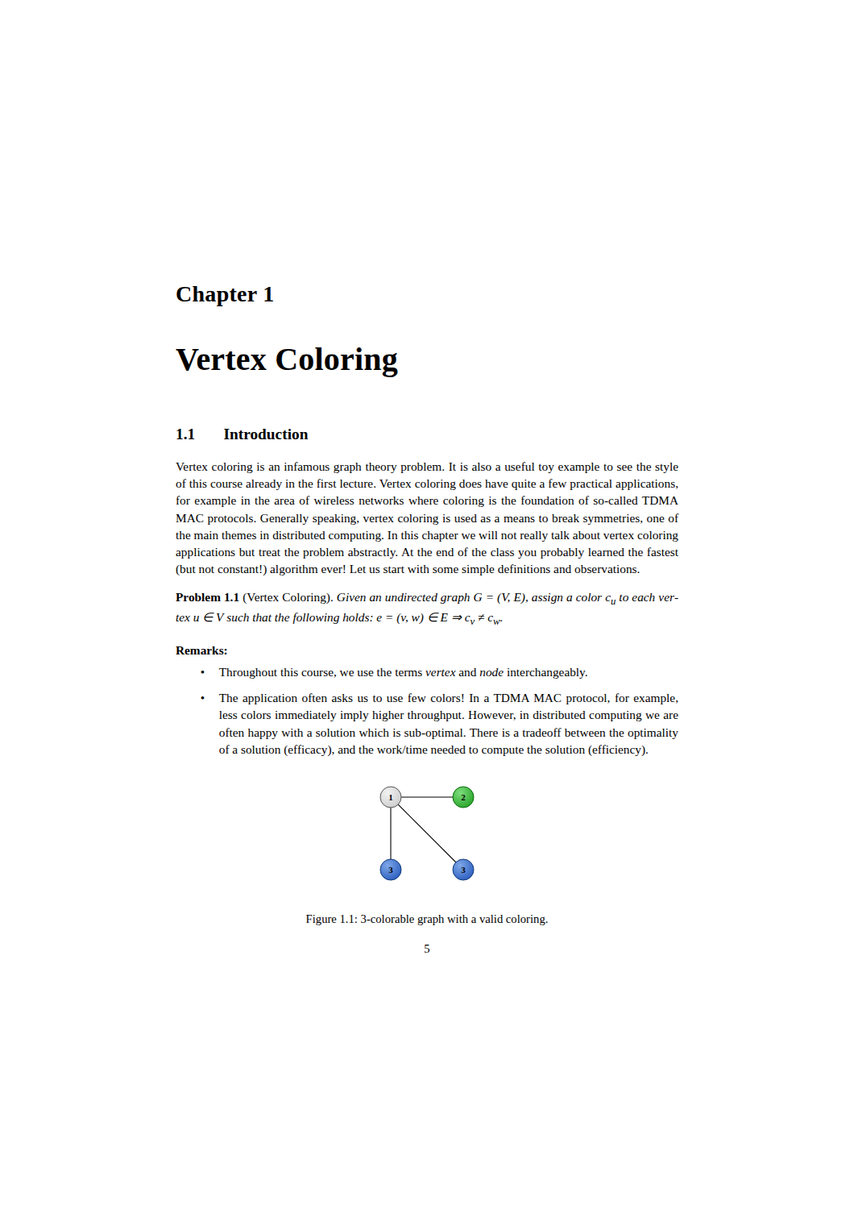Chapter 1
Vertex Coloring
1.1 Introduction
Vertex coloring is an infamous graph theory problem. It is also a useful toy example to see the style of this course already in the first lecture. Vertex coloring does have quite a few practical applications, for example in the area of wireless networks where coloring is the foundation of so-called TDMA MAC protocols. Generally speaking, vertex coloring is used as a means to break symmetries, one of the main themes in distributed computing. In this chapter we will not really talk about vertex coloring applications but treat the problem abstractly. At the end of the class you probably learned the fastest (but not constant!) algorithm ever! Let us start with some simple definitions and observations.
Problem 1.1 (Vertex Coloring). Given an undirected graph G = (V, E), assign a color cu to each vertex u ∈ V such that the following holds: e = (v, w) ∈ E ⇒ cv ≠ cw.
Remarks:
Throughout this course, we use the terms vertex and node interchangeably.
The application often asks us to use few colors! In a TDMA MAC protocol, for example, less colors immediately imply higher throughput. However, in distributed computing we are often happy with a solution which is sub-optimal. There is a tradeoff between the optimality of a solution (efficacy), and the work/time needed to compute the solution (efficiency).
1 2 3 3
Figure 1.1: 3-colorable graph with a valid coloring.
5